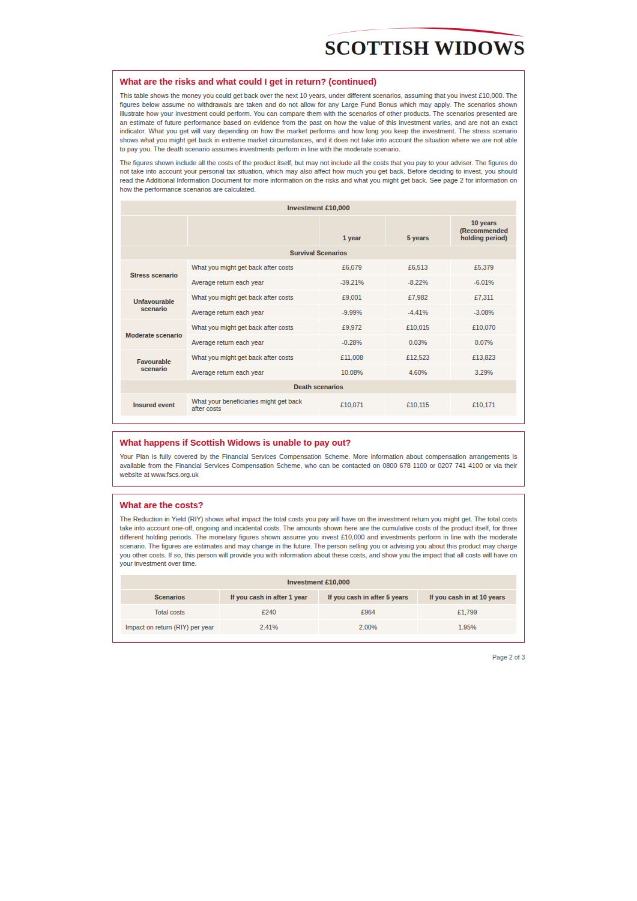SCOTTISH WIDOWS
What are the risks and what could I get in return? (continued)
This table shows the money you could get back over the next 10 years, under different scenarios, assuming that you invest £10,000. The figures below assume no withdrawals are taken and do not allow for any Large Fund Bonus which may apply. The scenarios shown illustrate how your investment could perform. You can compare them with the scenarios of other products. The scenarios presented are an estimate of future performance based on evidence from the past on how the value of this investment varies, and are not an exact indicator. What you get will vary depending on how the market performs and how long you keep the investment. The stress scenario shows what you might get back in extreme market circumstances, and it does not take into account the situation where we are not able to pay you. The death scenario assumes investments perform in line with the moderate scenario.
The figures shown include all the costs of the product itself, but may not include all the costs that you pay to your adviser. The figures do not take into account your personal tax situation, which may also affect how much you get back. Before deciding to invest, you should read the Additional Information Document for more information on the risks and what you might get back. See page 2 for information on how the performance scenarios are calculated.
| Investment £10,000 |
| --- |
| | | 1 year | 5 years | 10 years (Recommended holding period) |
| Survival Scenarios |
| Stress scenario | What you might get back after costs | £6,079 | £6,513 | £5,379 |
| Average return each year | -39.21% | -8.22% | -6.01% |
| Unfavourable scenario | What you might get back after costs | £9,001 | £7,982 | £7,311 |
| Average return each year | -9.99% | -4.41% | -3.08% |
| Moderate scenario | What you might get back after costs | £9,972 | £10,015 | £10,070 |
| Average return each year | -0.28% | 0.03% | 0.07% |
| Favourable scenario | What you might get back after costs | £11,008 | £12,523 | £13,823 |
| Average return each year | 10.08% | 4.60% | 3.29% |
| Death scenarios |
| Insured event | What your beneficiaries might get back after costs | £10,071 | £10,115 | £10,171 |
What happens if Scottish Widows is unable to pay out?
Your Plan is fully covered by the Financial Services Compensation Scheme. More information about compensation arrangements is available from the Financial Services Compensation Scheme, who can be contacted on 0800 678 1100 or 0207 741 4100 or via their website at www.fscs.org.uk
What are the costs?
The Reduction in Yield (RIY) shows what impact the total costs you pay will have on the investment return you might get. The total costs take into account one-off, ongoing and incidental costs. The amounts shown here are the cumulative costs of the product itself, for three different holding periods. The monetary figures shown assume you invest £10,000 and investments perform in line with the moderate scenario. The figures are estimates and may change in the future. The person selling you or advising you about this product may charge you other costs. If so, this person will provide you with information about these costs, and show you the impact that all costs will have on your investment over time.
| Investment £10,000 |
| --- |
| Scenarios | If you cash in after 1 year | If you cash in after 5 years | If you cash in at 10 years |
| Total costs | £240 | £964 | £1,799 |
| Impact on return (RIY) per year | 2.41% | 2.00% | 1.95% |
Page 2 of 3